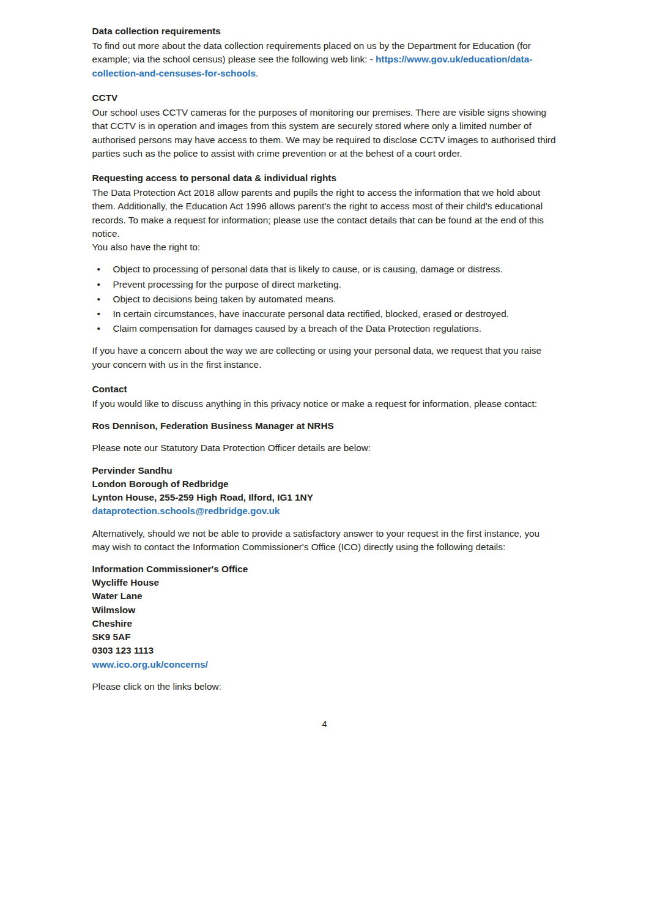Data collection requirements
To find out more about the data collection requirements placed on us by the Department for Education (for example; via the school census) please see the following web link: - https://www.gov.uk/education/data-collection-and-censuses-for-schools.
CCTV
Our school uses CCTV cameras for the purposes of monitoring our premises. There are visible signs showing that CCTV is in operation and images from this system are securely stored where only a limited number of authorised persons may have access to them. We may be required to disclose CCTV images to authorised third parties such as the police to assist with crime prevention or at the behest of a court order.
Requesting access to personal data & individual rights
The Data Protection Act 2018 allow parents and pupils the right to access the information that we hold about them. Additionally, the Education Act 1996 allows parent's the right to access most of their child's educational records. To make a request for information; please use the contact details that can be found at the end of this notice.
You also have the right to:
Object to processing of personal data that is likely to cause, or is causing, damage or distress.
Prevent processing for the purpose of direct marketing.
Object to decisions being taken by automated means.
In certain circumstances, have inaccurate personal data rectified, blocked, erased or destroyed.
Claim compensation for damages caused by a breach of the Data Protection regulations.
If you have a concern about the way we are collecting or using your personal data, we request that you raise your concern with us in the first instance.
Contact
If you would like to discuss anything in this privacy notice or make a request for information, please contact:
Ros Dennison, Federation Business Manager at NRHS
Please note our Statutory Data Protection Officer details are below:
Pervinder Sandhu
London Borough of Redbridge
Lynton House, 255-259 High Road, Ilford, IG1 1NY
dataprotection.schools@redbridge.gov.uk
Alternatively, should we not be able to provide a satisfactory answer to your request in the first instance, you may wish to contact the Information Commissioner's Office (ICO) directly using the following details:
Information Commissioner's Office
Wycliffe House
Water Lane
Wilmslow
Cheshire
SK9 5AF
0303 123 1113
www.ico.org.uk/concerns/
Please click on the links below:
4